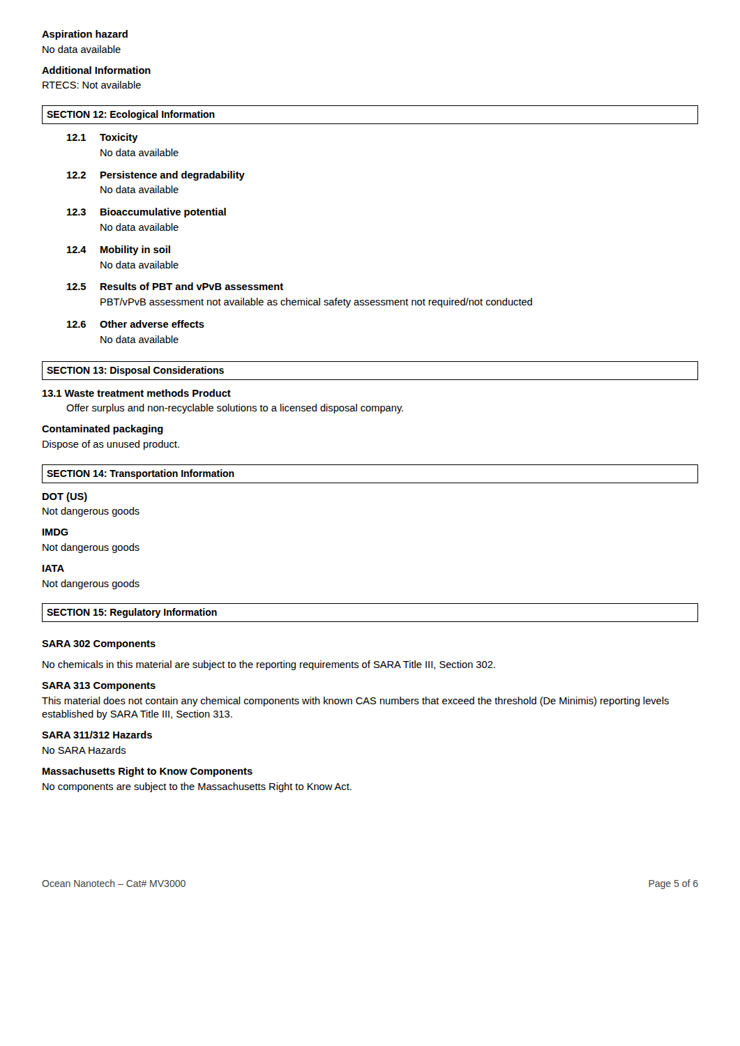Aspiration hazard
No data available
Additional Information
RTECS: Not available
SECTION 12: Ecological Information
12.1
Toxicity
No data available
12.2
Persistence and degradability
No data available
12.3
Bioaccumulative potential
No data available
12.4
Mobility in soil
No data available
12.5
Results of PBT and vPvB assessment
PBT/vPvB assessment not available as chemical safety assessment not required/not conducted
12.6
Other adverse effects
No data available
SECTION 13: Disposal Considerations
13.1 Waste treatment methods Product
Offer surplus and non-recyclable solutions to a licensed disposal company.
Contaminated packaging
Dispose of as unused product.
SECTION 14: Transportation Information
DOT (US)
Not dangerous goods
IMDG
Not dangerous goods
IATA
Not dangerous goods
SECTION 15: Regulatory Information
SARA 302 Components
No chemicals in this material are subject to the reporting requirements of SARA Title III, Section 302.
SARA 313 Components
This material does not contain any chemical components with known CAS numbers that exceed the threshold (De Minimis) reporting levels established by SARA Title III, Section 313.
SARA 311/312 Hazards
No SARA Hazards
Massachusetts Right to Know Components
No components are subject to the Massachusetts Right to Know Act.
Ocean Nanotech – Cat# MV3000 Page 5 of 6